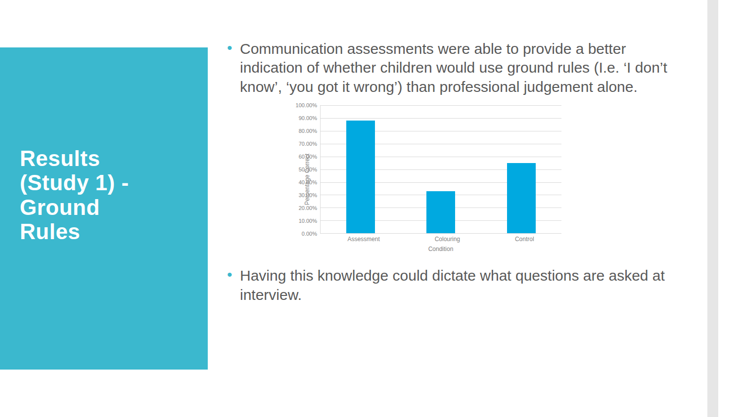Results
(Study 1) -
Ground
Rules
Communication assessments were able to provide a better indication of whether children would use ground rules (I.e. ‘I don’t know’, ‘you got it wrong’) than professional judgement alone.
Percentage Correct
100.00% 90.00% 80.00% 70.00% 60.00% 50.00% 40.00% 30.00% 20.00% 10.00% 0.00%
Assessment Colouring Control
Condition
Having this knowledge could dictate what questions are asked at interview.